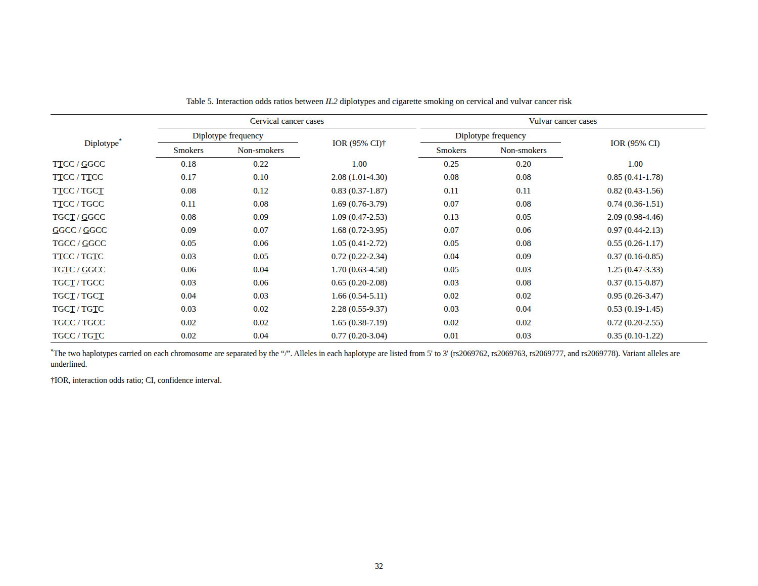Table 5. Interaction odds ratios between IL2 diplotypes and cigarette smoking on cervical and vulvar cancer risk
| | Cervical cancer cases | Vulvar cancer cases |
| Diplotype * | Diplotype frequency | IOR (95% CI)† | Diplotype frequency | IOR (95% CI) |
| Smokers | Non-smokers | Smokers | Non-smokers |
| T T CC / G GCC | 0.18 | 0.22 | 1.00 | 0.25 | 0.20 | 1.00 |
| T T CC / T T CC | 0.17 | 0.10 | 2.08 (1.01-4.30) | 0.08 | 0.08 | 0.85 (0.41-1.78) |
| T T CC / TGC T | 0.08 | 0.12 | 0.83 (0.37-1.87) | 0.11 | 0.11 | 0.82 (0.43-1.56) |
| T T CC / TGCC | 0.11 | 0.08 | 1.69 (0.76-3.79) | 0.07 | 0.08 | 0.74 (0.36-1.51) |
| TGC T / G GCC | 0.08 | 0.09 | 1.09 (0.47-2.53) | 0.13 | 0.05 | 2.09 (0.98-4.46) |
| G GCC / G GCC | 0.09 | 0.07 | 1.68 (0.72-3.95) | 0.07 | 0.06 | 0.97 (0.44-2.13) |
| TGCC / G GCC | 0.05 | 0.06 | 1.05 (0.41-2.72) | 0.05 | 0.08 | 0.55 (0.26-1.17) |
| T T CC / TG T C | 0.03 | 0.05 | 0.72 (0.22-2.34) | 0.04 | 0.09 | 0.37 (0.16-0.85) |
| TG T C / G GCC | 0.06 | 0.04 | 1.70 (0.63-4.58) | 0.05 | 0.03 | 1.25 (0.47-3.33) |
| TGC T / TGCC | 0.03 | 0.06 | 0.65 (0.20-2.08) | 0.03 | 0.08 | 0.37 (0.15-0.87) |
| TGC T / TGC T | 0.04 | 0.03 | 1.66 (0.54-5.11) | 0.02 | 0.02 | 0.95 (0.26-3.47) |
| TGC T / TG T C | 0.03 | 0.02 | 2.28 (0.55-9.37) | 0.03 | 0.04 | 0.53 (0.19-1.45) |
| TGCC / TGCC | 0.02 | 0.02 | 1.65 (0.38-7.19) | 0.02 | 0.02 | 0.72 (0.20-2.55) |
| TGCC / TG T C | 0.02 | 0.04 | 0.77 (0.20-3.04) | 0.01 | 0.03 | 0.35 (0.10-1.22) |
*The two haplotypes carried on each chromosome are separated by the “/”. Alleles in each haplotype are listed from 5' to 3' (rs2069762, rs2069763, rs2069777, and rs2069778). Variant alleles are underlined.
†IOR, interaction odds ratio; CI, confidence interval.
32